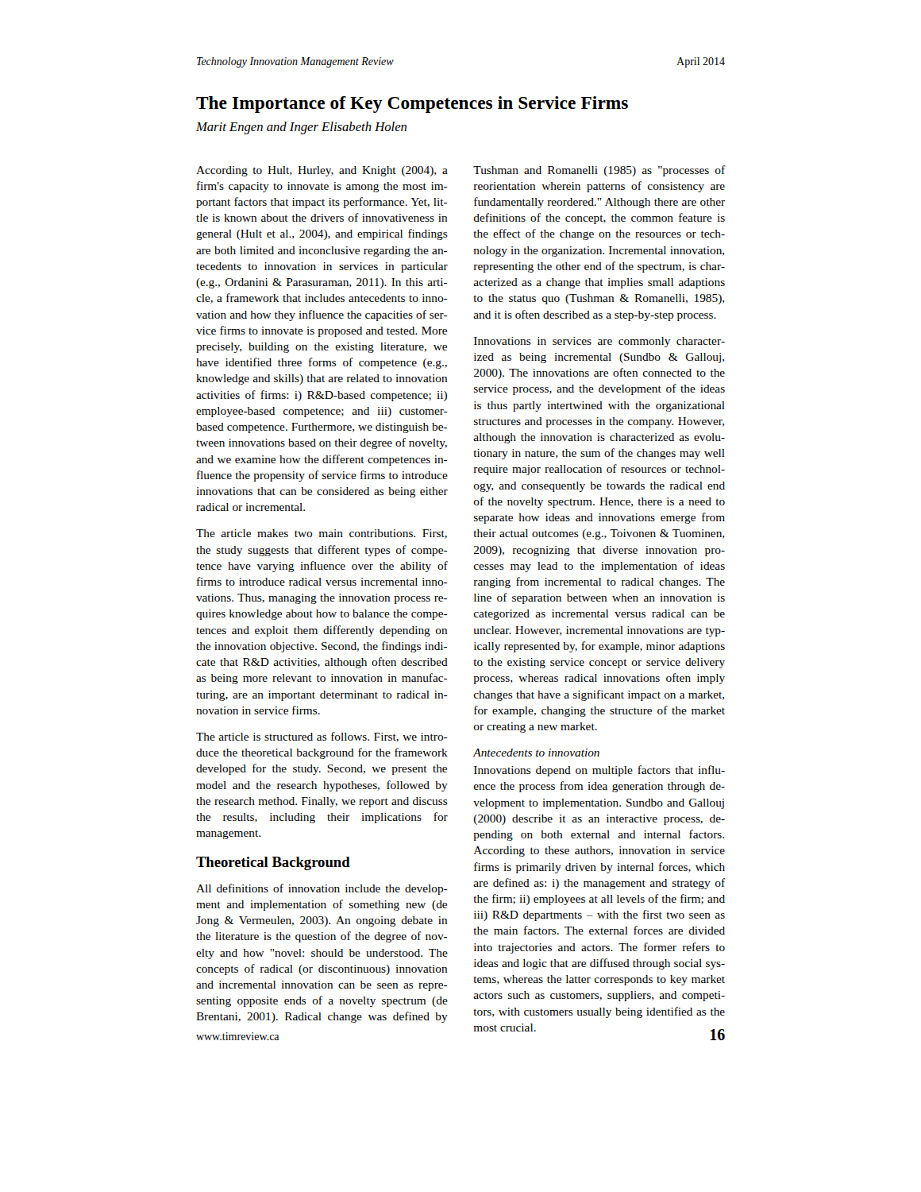Technology Innovation Management Review April 2014
The Importance of Key Competences in Service Firms
Marit Engen and Inger Elisabeth Holen
According to Hult, Hurley, and Knight (2004), a firm's capacity to innovate is among the most important factors that impact its performance. Yet, little is known about the drivers of innovativeness in general (Hult et al., 2004), and empirical findings are both limited and inconclusive regarding the antecedents to innovation in services in particular (e.g., Ordanini & Parasuraman, 2011). In this article, a framework that includes antecedents to innovation and how they influence the capacities of service firms to innovate is proposed and tested. More precisely, building on the existing literature, we have identified three forms of competence (e.g., knowledge and skills) that are related to innovation activities of firms: i) R&D-based competence; ii) employee-based competence; and iii) customer-based competence. Furthermore, we distinguish between innovations based on their degree of novelty, and we examine how the different competences influence the propensity of service firms to introduce innovations that can be considered as being either radical or incremental.
The article makes two main contributions. First, the study suggests that different types of competence have varying influence over the ability of firms to introduce radical versus incremental innovations. Thus, managing the innovation process requires knowledge about how to balance the competences and exploit them differently depending on the innovation objective. Second, the findings indicate that R&D activities, although often described as being more relevant to innovation in manufacturing, are an important determinant to radical innovation in service firms.
The article is structured as follows. First, we introduce the theoretical background for the framework developed for the study. Second, we present the model and the research hypotheses, followed by the research method. Finally, we report and discuss the results, including their implications for management.
Theoretical Background
All definitions of innovation include the development and implementation of something new (de Jong & Vermeulen, 2003). An ongoing debate in the literature is the question of the degree of novelty and how "novel: should be understood. The concepts of radical (or discontinuous) innovation and incremental innovation can be seen as representing opposite ends of a novelty spectrum (de Brentani, 2001). Radical change was defined by Tushman and Romanelli (1985) as "processes of reorientation wherein patterns of consistency are fundamentally reordered." Although there are other definitions of the concept, the common feature is the effect of the change on the resources or technology in the organization. Incremental innovation, representing the other end of the spectrum, is characterized as a change that implies small adaptions to the status quo (Tushman & Romanelli, 1985), and it is often described as a step-by-step process.
Innovations in services are commonly characterized as being incremental (Sundbo & Gallouj, 2000). The innovations are often connected to the service process, and the development of the ideas is thus partly intertwined with the organizational structures and processes in the company. However, although the innovation is characterized as evolutionary in nature, the sum of the changes may well require major reallocation of resources or technology, and consequently be towards the radical end of the novelty spectrum. Hence, there is a need to separate how ideas and innovations emerge from their actual outcomes (e.g., Toivonen & Tuominen, 2009), recognizing that diverse innovation processes may lead to the implementation of ideas ranging from incremental to radical changes. The line of separation between when an innovation is categorized as incremental versus radical can be unclear. However, incremental innovations are typically represented by, for example, minor adaptions to the existing service concept or service delivery process, whereas radical innovations often imply changes that have a significant impact on a market, for example, changing the structure of the market or creating a new market.
Antecedents to innovation
Innovations depend on multiple factors that influence the process from idea generation through development to implementation. Sundbo and Gallouj (2000) describe it as an interactive process, depending on both external and internal factors. According to these authors, innovation in service firms is primarily driven by internal forces, which are defined as: i) the management and strategy of the firm; ii) employees at all levels of the firm; and iii) R&D departments – with the first two seen as the main factors. The external forces are divided into trajectories and actors. The former refers to ideas and logic that are diffused through social systems, whereas the latter corresponds to key market actors such as customers, suppliers, and competitors, with customers usually being identified as the most crucial.
www.timreview.ca 16